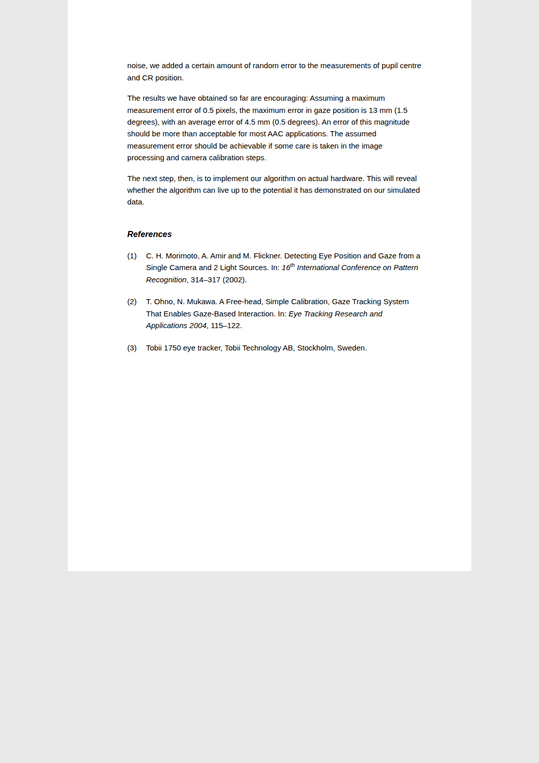noise, we added a certain amount of random error to the measurements of pupil centre and CR position.
The results we have obtained so far are encouraging: Assuming a maximum measurement error of 0.5 pixels, the maximum error in gaze position is 13 mm (1.5 degrees), with an average error of 4.5 mm (0.5 degrees). An error of this magnitude should be more than acceptable for most AAC applications. The assumed measurement error should be achievable if some care is taken in the image processing and camera calibration steps.
The next step, then, is to implement our algorithm on actual hardware. This will reveal whether the algorithm can live up to the potential it has demonstrated on our simulated data.
References
(1) C. H. Morimoto, A. Amir and M. Flickner. Detecting Eye Position and Gaze from a Single Camera and 2 Light Sources. In: 16th International Conference on Pattern Recognition, 314–317 (2002).
(2) T. Ohno, N. Mukawa. A Free-head, Simple Calibration, Gaze Tracking System That Enables Gaze-Based Interaction. In: Eye Tracking Research and Applications 2004, 115–122.
(3) Tobii 1750 eye tracker, Tobii Technology AB, Stockholm, Sweden.